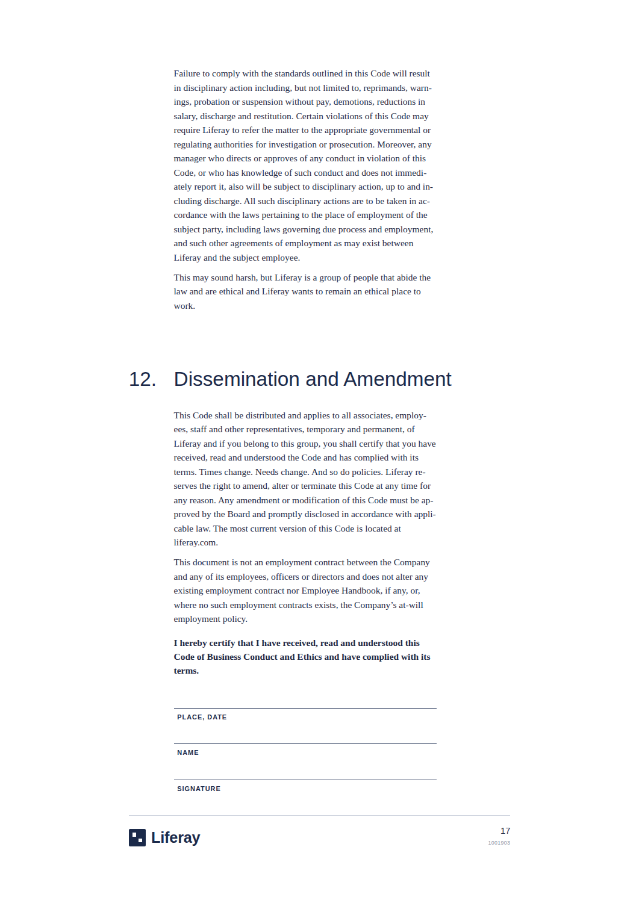Failure to comply with the standards outlined in this Code will result in disciplinary action including, but not limited to, reprimands, warnings, probation or suspension without pay, demotions, reductions in salary, discharge and restitution. Certain violations of this Code may require Liferay to refer the matter to the appropriate governmental or regulating authorities for investigation or prosecution. Moreover, any manager who directs or approves of any conduct in violation of this Code, or who has knowledge of such conduct and does not immediately report it, also will be subject to disciplinary action, up to and including discharge. All such disciplinary actions are to be taken in accordance with the laws pertaining to the place of employment of the subject party, including laws governing due process and employment, and such other agreements of employment as may exist between Liferay and the subject employee.
This may sound harsh, but Liferay is a group of people that abide the law and are ethical and Liferay wants to remain an ethical place to work.
12. Dissemination and Amendment
This Code shall be distributed and applies to all associates, employees, staff and other representatives, temporary and permanent, of Liferay and if you belong to this group, you shall certify that you have received, read and understood the Code and has complied with its terms. Times change. Needs change. And so do policies. Liferay reserves the right to amend, alter or terminate this Code at any time for any reason. Any amendment or modification of this Code must be approved by the Board and promptly disclosed in accordance with applicable law. The most current version of this Code is located at liferay.com.
This document is not an employment contract between the Company and any of its employees, officers or directors and does not alter any existing employment contract nor Employee Handbook, if any, or, where no such employment contracts exists, the Company’s at-will employment policy.
I hereby certify that I have received, read and understood this Code of Business Conduct and Ethics and have complied with its terms.
Place, Date
Name
Signature
Liferay
17
1001903